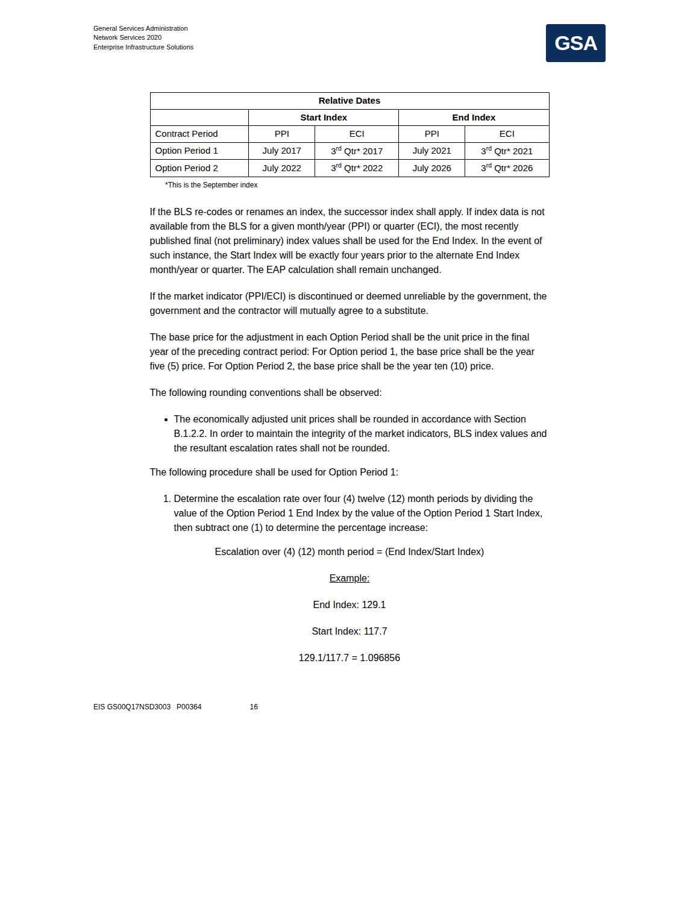General Services Administration
Network Services 2020
Enterprise Infrastructure Solutions
GSA
| Relative Dates |
| --- |
| | Start Index | End Index |
| Contract Period | PPI | ECI | PPI | ECI |
| Option Period 1 | July 2017 | 3 rd Qtr* 2017 | July 2021 | 3 rd Qtr* 2021 |
| Option Period 2 | July 2022 | 3 rd Qtr* 2022 | July 2026 | 3 rd Qtr* 2026 |
*This is the September index
If the BLS re-codes or renames an index, the successor index shall apply. If index data is not available from the BLS for a given month/year (PPI) or quarter (ECI), the most recently published final (not preliminary) index values shall be used for the End Index. In the event of such instance, the Start Index will be exactly four years prior to the alternate End Index month/year or quarter. The EAP calculation shall remain unchanged.
If the market indicator (PPI/ECI) is discontinued or deemed unreliable by the government, the government and the contractor will mutually agree to a substitute.
The base price for the adjustment in each Option Period shall be the unit price in the final year of the preceding contract period: For Option period 1, the base price shall be the year five (5) price. For Option Period 2, the base price shall be the year ten (10) price.
The following rounding conventions shall be observed:
The economically adjusted unit prices shall be rounded in accordance with Section B.1.2.2. In order to maintain the integrity of the market indicators, BLS index values and the resultant escalation rates shall not be rounded.
The following procedure shall be used for Option Period 1:
Determine the escalation rate over four (4) twelve (12) month periods by dividing the value of the Option Period 1 End Index by the value of the Option Period 1 Start Index, then subtract one (1) to determine the percentage increase:
Escalation over (4) (12) month period = (End Index/Start Index)
Example:
End Index: 129.1
Start Index: 117.7
129.1/117.7 = 1.096856
EIS GS00Q17NSD3003 P00364 16